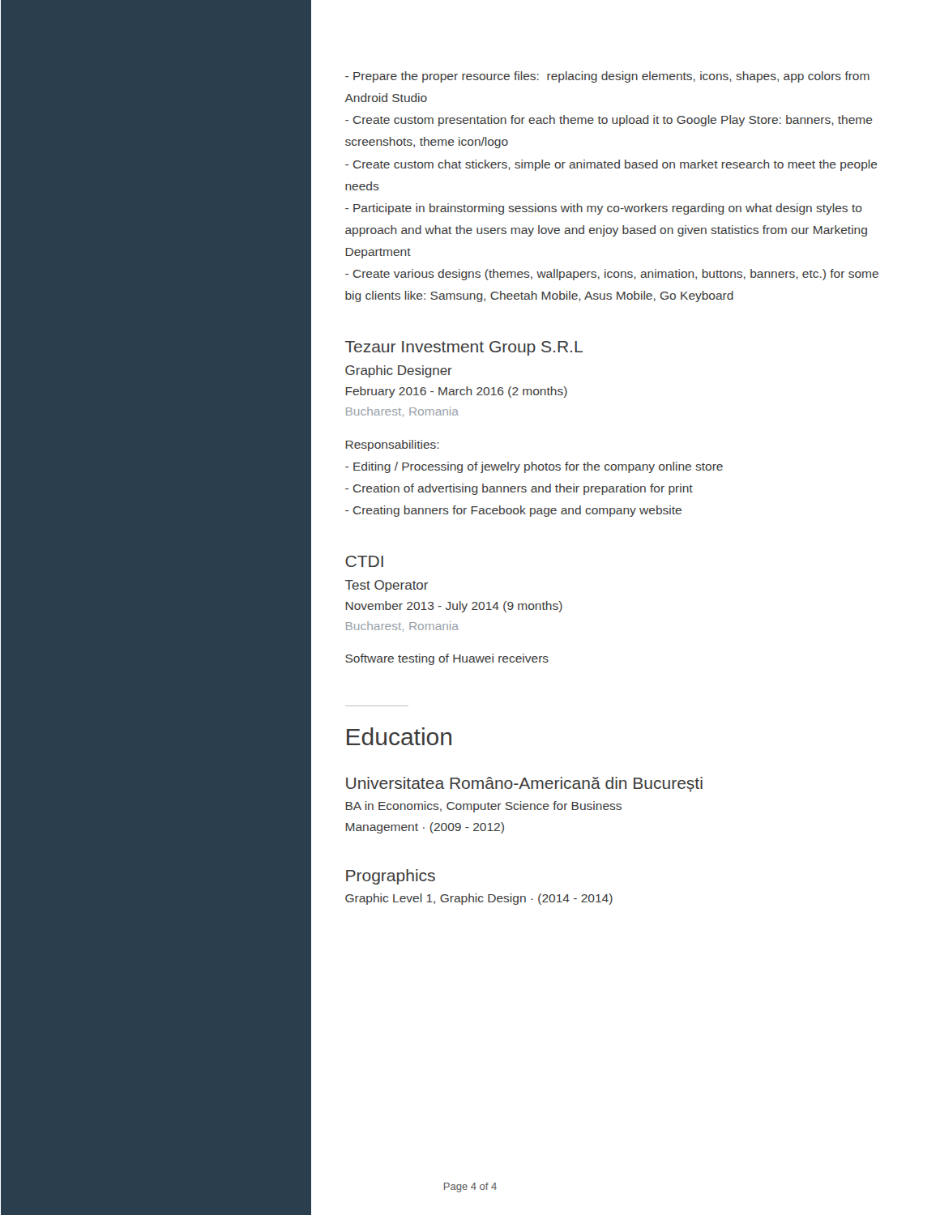- Prepare the proper resource files: replacing design elements, icons, shapes, app colors from Android Studio
- Create custom presentation for each theme to upload it to Google Play Store: banners, theme screenshots, theme icon/logo
- Create custom chat stickers, simple or animated based on market research to meet the people needs
- Participate in brainstorming sessions with my co-workers regarding on what design styles to approach and what the users may love and enjoy based on given statistics from our Marketing Department
- Create various designs (themes, wallpapers, icons, animation, buttons, banners, etc.) for some big clients like: Samsung, Cheetah Mobile, Asus Mobile, Go Keyboard
Tezaur Investment Group S.R.L
Graphic Designer
February 2016 - March 2016 (2 months)
Bucharest, Romania
Responsabilities:
- Editing / Processing of jewelry photos for the company online store
- Creation of advertising banners and their preparation for print
- Creating banners for Facebook page and company website
CTDI
Test Operator
November 2013 - July 2014 (9 months)
Bucharest, Romania
Software testing of Huawei receivers
Education
Universitatea Româno-Americană din București
BA in Economics, Computer Science for Business
Management · (2009 - 2012)
Prographics
Graphic Level 1, Graphic Design · (2014 - 2014)
Page 4 of 4